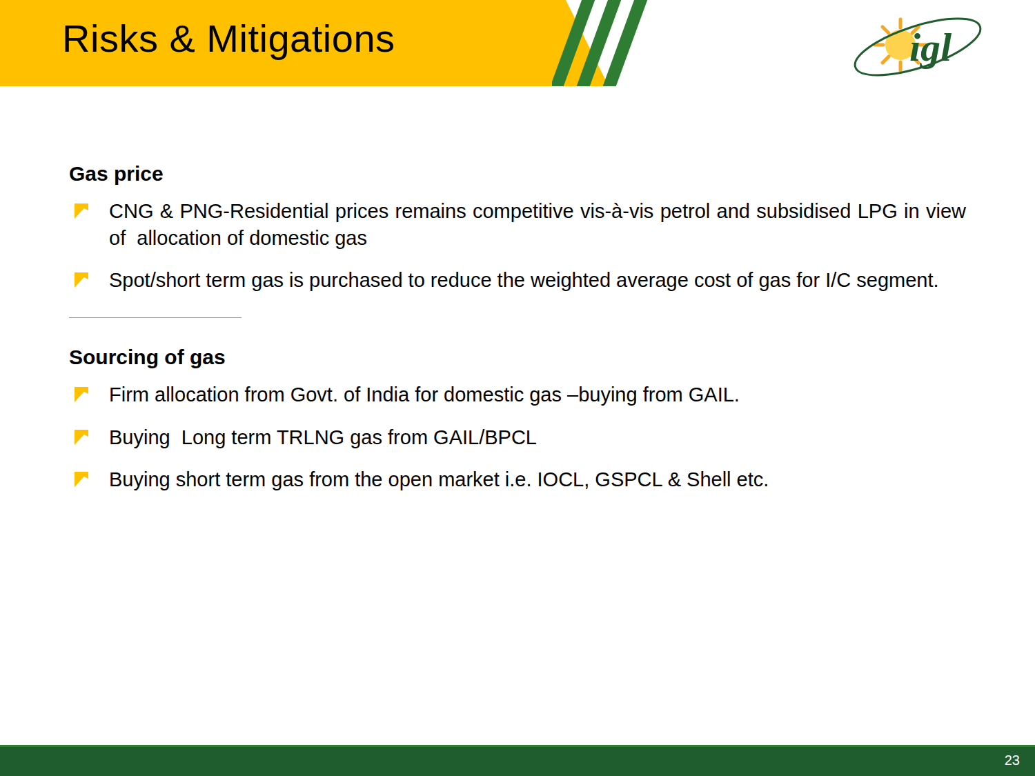Risks & Mitigations
igl
Gas price
CNG & PNG-Residential prices remains competitive vis-à-vis petrol and subsidised LPG in view of allocation of domestic gas
Spot/short term gas is purchased to reduce the weighted average cost of gas for I/C segment.
Sourcing of gas
Firm allocation from Govt. of India for domestic gas –buying from GAIL.
Buying Long term TRLNG gas from GAIL/BPCL
Buying short term gas from the open market i.e. IOCL, GSPCL & Shell etc.
23